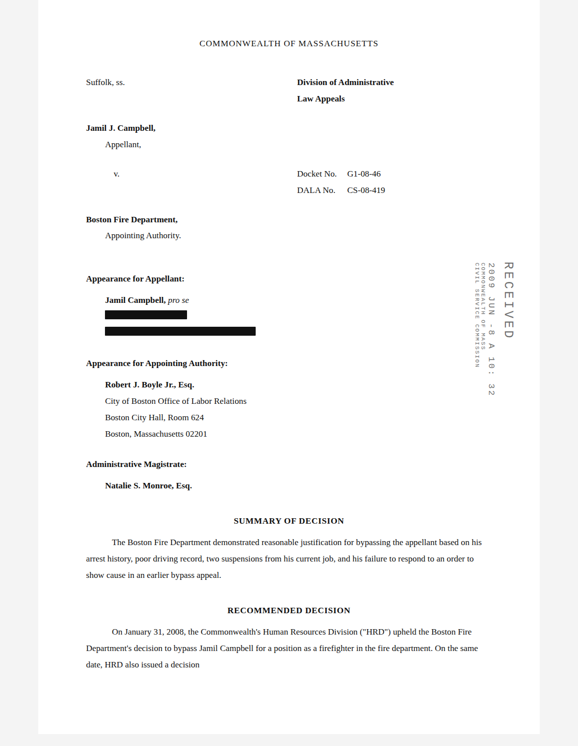RECEIVED 2009 JUN -8 A 10: 32 COMMONWEALTH OF MASS CIVIL SERVICE COMMISSION
COMMONWEALTH OF MASSACHUSETTS
| Suffolk, ss. | Division of Administrative Law Appeals |
| Jamil J. Campbell, Appellant, | |
| v. | / Docket No. / G1-08-46 / / DALA No. / CS-08-419 / |
| Boston Fire Department, Appointing Authority. | |
Appearance for Appellant:
Jamil Campbell, pro se
Appearance for Appointing Authority:
Robert J. Boyle Jr., Esq.
City of Boston Office of Labor Relations
Boston City Hall, Room 624
Boston, Massachusetts 02201
Administrative Magistrate:
Natalie S. Monroe, Esq.
SUMMARY OF DECISION
The Boston Fire Department demonstrated reasonable justification for bypassing the appellant based on his arrest history, poor driving record, two suspensions from his current job, and his failure to respond to an order to show cause in an earlier bypass appeal.
RECOMMENDED DECISION
On January 31, 2008, the Commonwealth's Human Resources Division ("HRD") upheld the Boston Fire Department's decision to bypass Jamil Campbell for a position as a firefighter in the fire department. On the same date, HRD also issued a decision